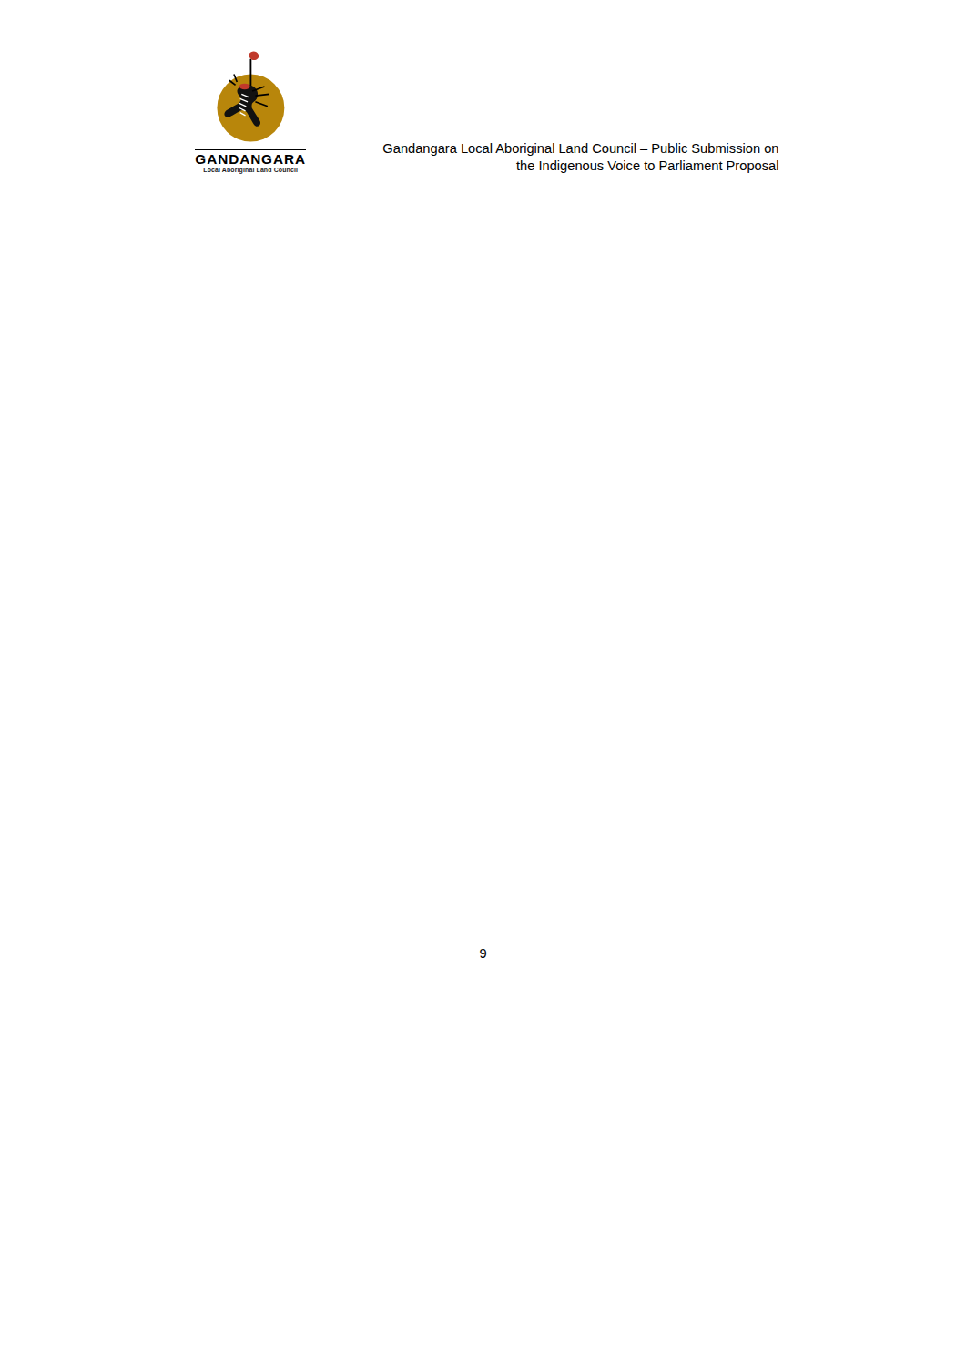GANDANGARA
Local Aboriginal Land Council
Gandangara Local Aboriginal Land Council – Public Submission on the Indigenous Voice to Parliament Proposal
9